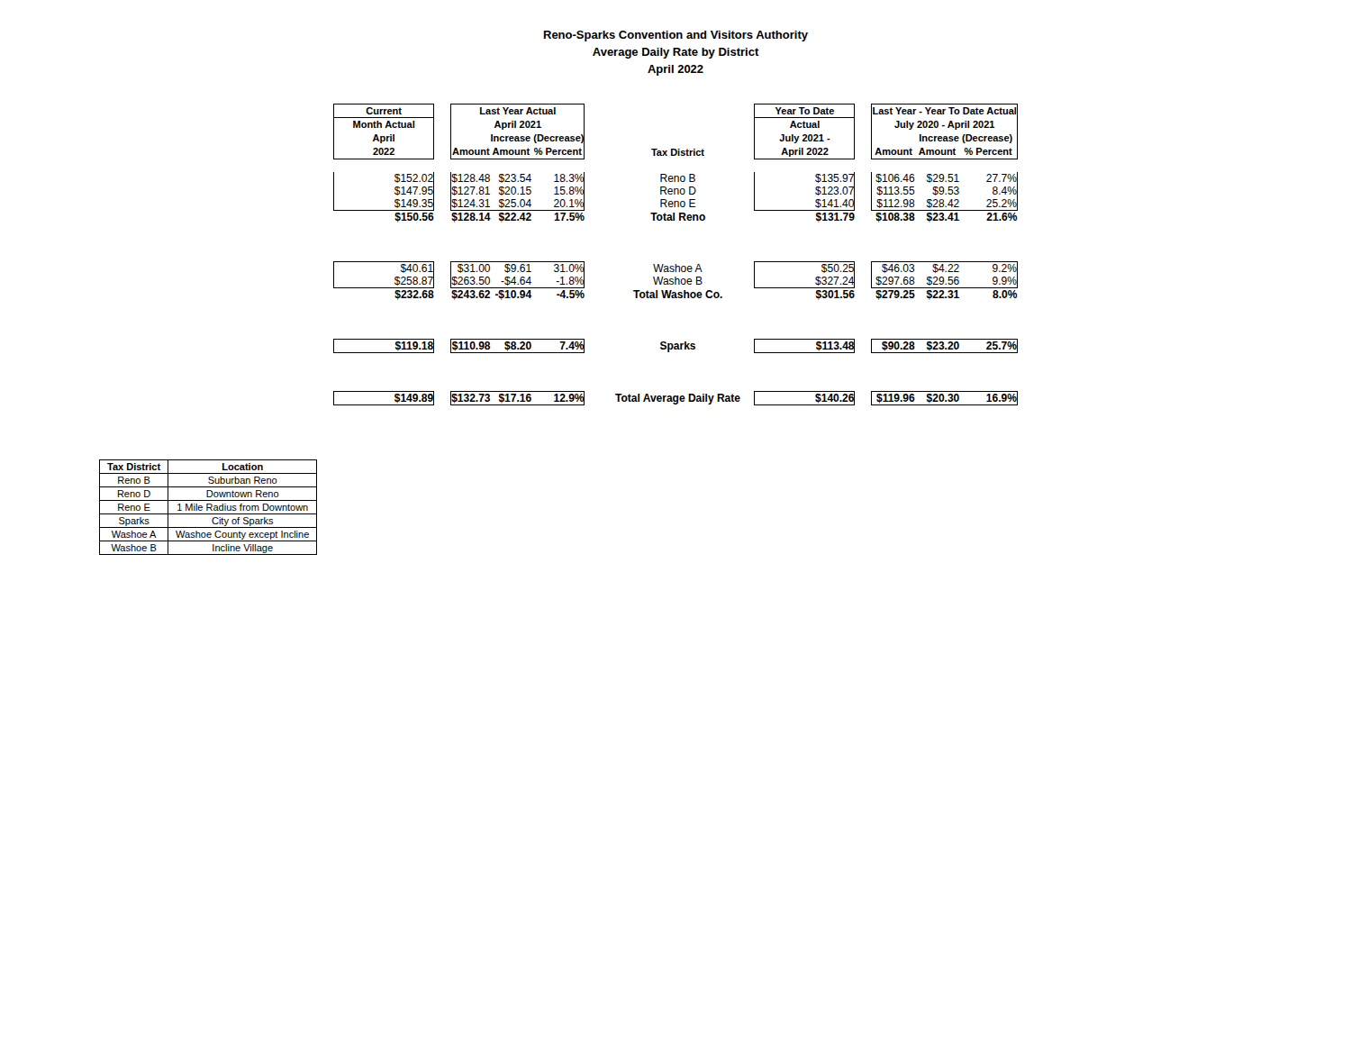Reno-Sparks Convention and Visitors Authority
Average Daily Rate by District
April 2022
| Current | | Last Year Actual | | | Year To Date | | Last Year - Year To Date Actual |
| Month Actual | | April 2021 | | | Actual | | July 2020 - April 2021 |
| April | | | Increase (Decrease) | | | July 2021 - | | | Increase (Decrease) |
| 2022 | | Amount | Amount | % Percent | | Tax District | April 2022 | | Amount | Amount | % Percent |
| $152.02 | | $128.48 | $23.54 | 18.3% | | Reno B | $135.97 | | $106.46 | $29.51 | 27.7% |
| $147.95 | | $127.81 | $20.15 | 15.8% | | Reno D | $123.07 | | $113.55 | $9.53 | 8.4% |
| $149.35 | | $124.31 | $25.04 | 20.1% | | Reno E | $141.40 | | $112.98 | $28.42 | 25.2% |
| $150.56 | | $128.14 | $22.42 | 17.5% | | Total Reno | $131.79 | | $108.38 | $23.41 | 21.6% |
| $40.61 | | $31.00 | $9.61 | 31.0% | | Washoe A | $50.25 | | $46.03 | $4.22 | 9.2% |
| $258.87 | | $263.50 | -$4.64 | -1.8% | | Washoe B | $327.24 | | $297.68 | $29.56 | 9.9% |
| $232.68 | | $243.62 | -$10.94 | -4.5% | | Total Washoe Co. | $301.56 | | $279.25 | $22.31 | 8.0% |
| $119.18 | | $110.98 | $8.20 | 7.4% | | Sparks | $113.48 | | $90.28 | $23.20 | 25.7% |
| $149.89 | | $132.73 | $17.16 | 12.9% | | Total Average Daily Rate | $140.26 | | $119.96 | $20.30 | 16.9% |
| Tax District | Location |
| --- | --- |
| Reno B | Suburban Reno |
| Reno D | Downtown Reno |
| Reno E | 1 Mile Radius from Downtown |
| Sparks | City of Sparks |
| Washoe A | Washoe County except Incline |
| Washoe B | Incline Village |